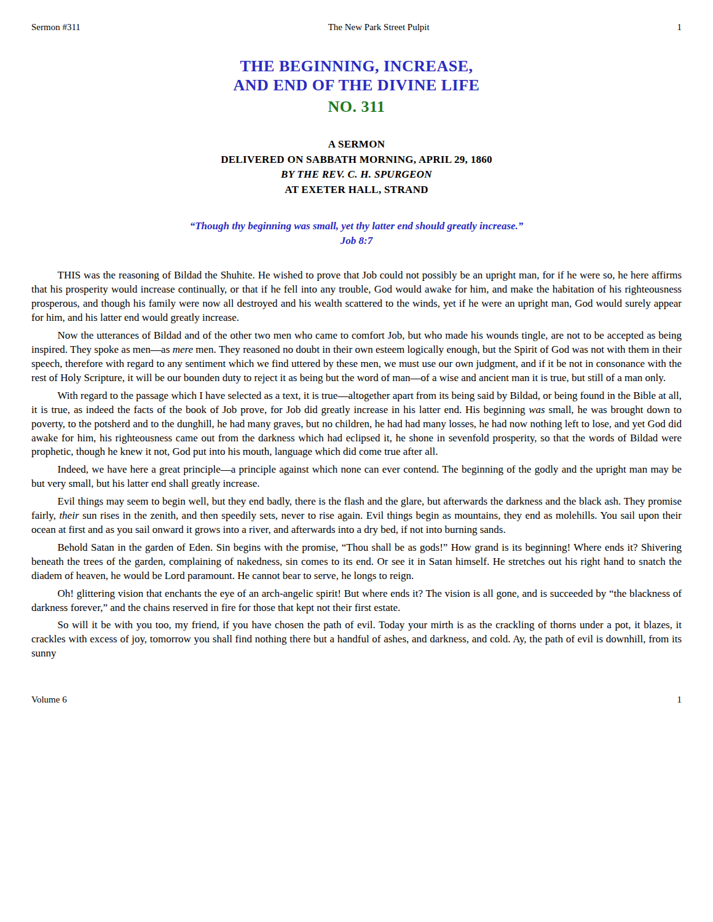Sermon #311 The New Park Street Pulpit 1
THE BEGINNING, INCREASE,
AND END OF THE DIVINE LIFE NO. 311
A SERMON
DELIVERED ON SABBATH MORNING, APRIL 29, 1860
BY THE REV. C. H. SPURGEON
AT EXETER HALL, STRAND
“Though thy beginning was small, yet thy latter end should greatly increase.” Job 8:7
THIS was the reasoning of Bildad the Shuhite. He wished to prove that Job could not possibly be an upright man, for if he were so, he here affirms that his prosperity would increase continually, or that if he fell into any trouble, God would awake for him, and make the habitation of his righteousness prosperous, and though his family were now all destroyed and his wealth scattered to the winds, yet if he were an upright man, God would surely appear for him, and his latter end would greatly increase.
Now the utterances of Bildad and of the other two men who came to comfort Job, but who made his wounds tingle, are not to be accepted as being inspired. They spoke as men—as mere men. They reasoned no doubt in their own esteem logically enough, but the Spirit of God was not with them in their speech, therefore with regard to any sentiment which we find uttered by these men, we must use our own judgment, and if it be not in consonance with the rest of Holy Scripture, it will be our bounden duty to reject it as being but the word of man—of a wise and ancient man it is true, but still of a man only.
With regard to the passage which I have selected as a text, it is true—altogether apart from its being said by Bildad, or being found in the Bible at all, it is true, as indeed the facts of the book of Job prove, for Job did greatly increase in his latter end. His beginning was small, he was brought down to poverty, to the potsherd and to the dunghill, he had many graves, but no children, he had had many losses, he had now nothing left to lose, and yet God did awake for him, his righteousness came out from the darkness which had eclipsed it, he shone in sevenfold prosperity, so that the words of Bildad were prophetic, though he knew it not, God put into his mouth, language which did come true after all.
Indeed, we have here a great principle—a principle against which none can ever contend. The beginning of the godly and the upright man may be but very small, but his latter end shall greatly increase.
Evil things may seem to begin well, but they end badly, there is the flash and the glare, but afterwards the darkness and the black ash. They promise fairly, their sun rises in the zenith, and then speedily sets, never to rise again. Evil things begin as mountains, they end as molehills. You sail upon their ocean at first and as you sail onward it grows into a river, and afterwards into a dry bed, if not into burning sands.
Behold Satan in the garden of Eden. Sin begins with the promise, “Thou shall be as gods!” How grand is its beginning! Where ends it? Shivering beneath the trees of the garden, complaining of nakedness, sin comes to its end. Or see it in Satan himself. He stretches out his right hand to snatch the diadem of heaven, he would be Lord paramount. He cannot bear to serve, he longs to reign.
Oh! glittering vision that enchants the eye of an arch-angelic spirit! But where ends it? The vision is all gone, and is succeeded by “the blackness of darkness forever,” and the chains reserved in fire for those that kept not their first estate.
So will it be with you too, my friend, if you have chosen the path of evil. Today your mirth is as the crackling of thorns under a pot, it blazes, it crackles with excess of joy, tomorrow you shall find nothing there but a handful of ashes, and darkness, and cold. Ay, the path of evil is downhill, from its sunny
Volume 6 1